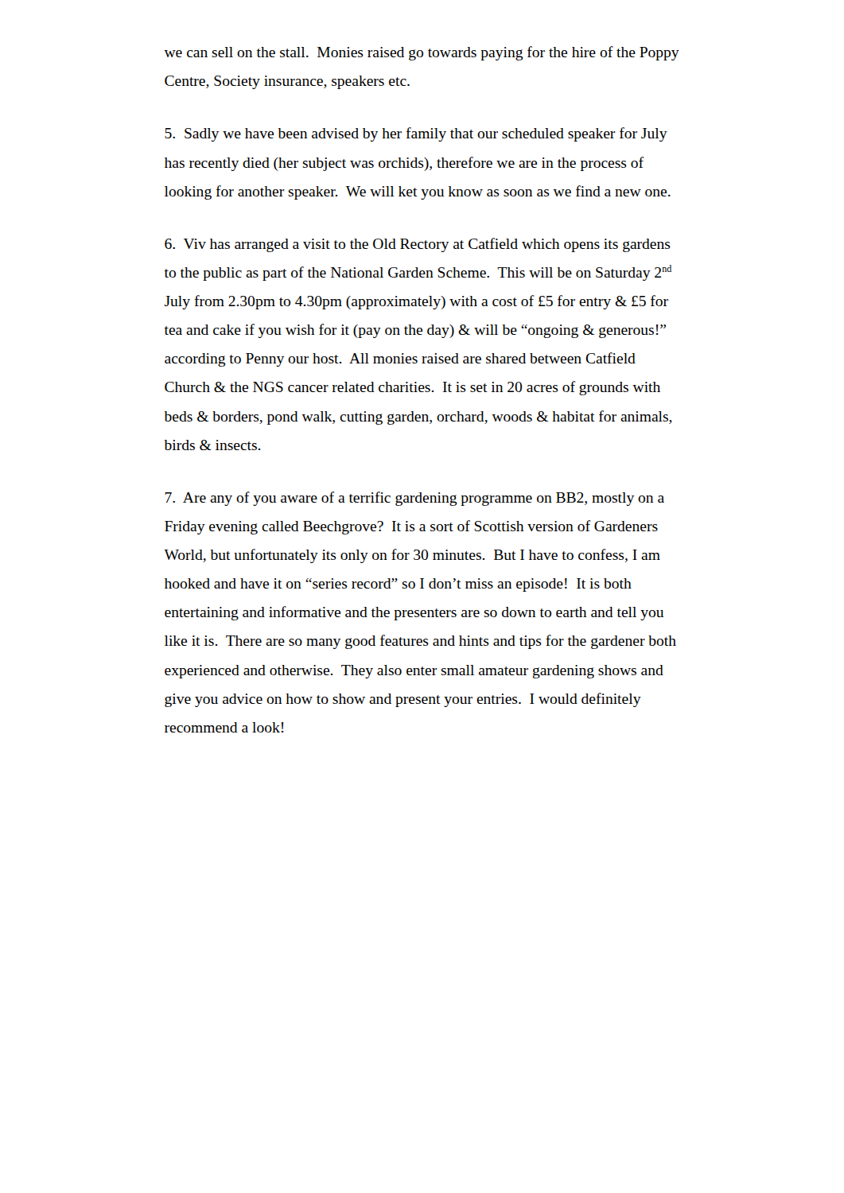we can sell on the stall. Monies raised go towards paying for the hire of the Poppy Centre, Society insurance, speakers etc.
5. Sadly we have been advised by her family that our scheduled speaker for July has recently died (her subject was orchids), therefore we are in the process of looking for another speaker. We will ket you know as soon as we find a new one.
6. Viv has arranged a visit to the Old Rectory at Catfield which opens its gardens to the public as part of the National Garden Scheme. This will be on Saturday 2nd July from 2.30pm to 4.30pm (approximately) with a cost of £5 for entry & £5 for tea and cake if you wish for it (pay on the day) & will be “ongoing & generous!” according to Penny our host. All monies raised are shared between Catfield Church & the NGS cancer related charities. It is set in 20 acres of grounds with beds & borders, pond walk, cutting garden, orchard, woods & habitat for animals, birds & insects.
7. Are any of you aware of a terrific gardening programme on BB2, mostly on a Friday evening called Beechgrove? It is a sort of Scottish version of Gardeners World, but unfortunately its only on for 30 minutes. But I have to confess, I am hooked and have it on “series record” so I don’t miss an episode! It is both entertaining and informative and the presenters are so down to earth and tell you like it is. There are so many good features and hints and tips for the gardener both experienced and otherwise. They also enter small amateur gardening shows and give you advice on how to show and present your entries. I would definitely recommend a look!